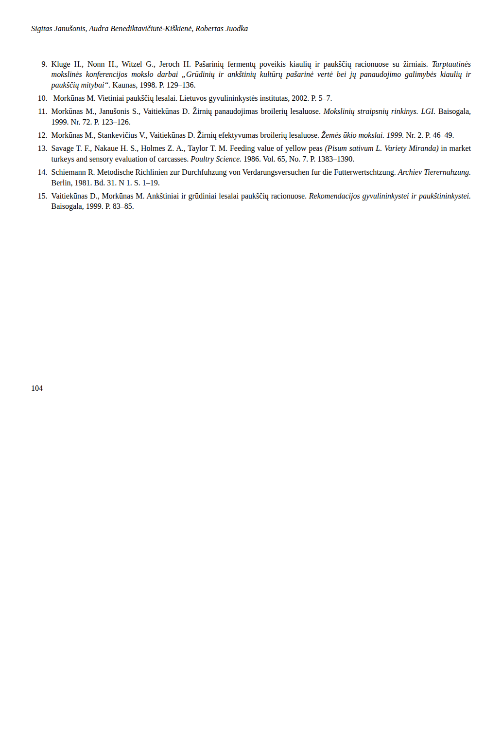Sigitas Janušonis, Audra Benediktavičiūtė-Kiškienė, Robertas Juodka
9. Kluge H., Nonn H., Witzel G., Jeroch H. Pašarinių fermentų poveikis kiaulių ir paukščių racionuose su žirniais. Tarptautinės mokslinės konferencijos mokslo darbai „Grūdinių ir ankštinių kultūrų pašarinė vertė bei jų panaudojimo galimybės kiaulių ir paukščių mitybai“. Kaunas, 1998. P. 129–136.
10. Morkūnas M. Vietiniai paukščių lesalai. Lietuvos gyvulininkystės institutas, 2002. P. 5–7.
11. Morkūnas M., Janušonis S., Vaitiekūnas D. Žirnių panaudojimas broilerių lesaluose. Mokslinių straipsnių rinkinys. LGI. Baisogala, 1999. Nr. 72. P. 123–126.
12. Morkūnas M., Stankevičius V., Vaitiekūnas D. Žirnių efektyvumas broilerių lesaluose. Žemės ūkio mokslai. 1999. Nr. 2. P. 46–49.
13. Savage T. F., Nakaue H. S., Holmes Z. A., Taylor T. M. Feeding value of yellow peas (Pisum sativum L. Variety Miranda) in market turkeys and sensory evaluation of carcasses. Poultry Science. 1986. Vol. 65, No. 7. P. 1383–1390.
14. Schiemann R. Metodische Richlinien zur Durchfuhzung von Verdarungsversuchen fur die Futterwertschtzung. Archiev Tierernahzung. Berlin, 1981. Bd. 31. N 1. S. 1–19.
15. Vaitiekūnas D., Morkūnas M. Ankštiniai ir grūdiniai lesalai paukščių racionuose. Rekomendacijos gyvulininkystei ir paukštininkystei. Baisogala, 1999. P. 83–85.
104